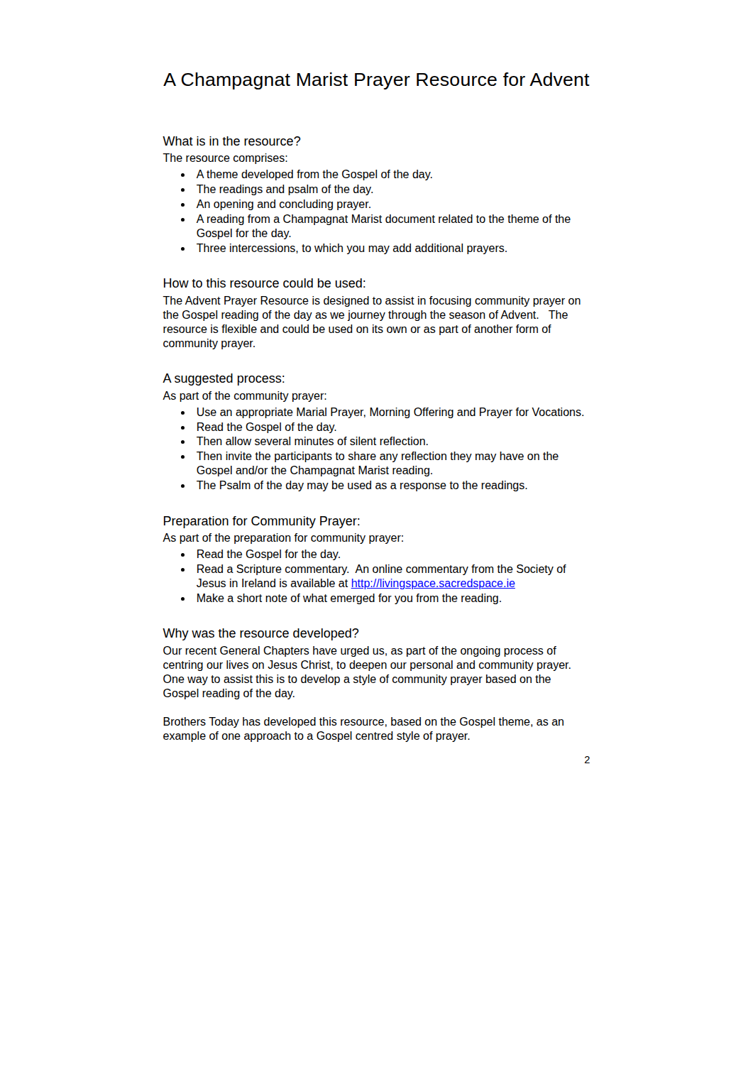A Champagnat Marist Prayer Resource for Advent
What is in the resource?
The resource comprises:
A theme developed from the Gospel of the day.
The readings and psalm of the day.
An opening and concluding prayer.
A reading from a Champagnat Marist document related to the theme of the Gospel for the day.
Three intercessions, to which you may add additional prayers.
How to this resource could be used:
The Advent Prayer Resource is designed to assist in focusing community prayer on the Gospel reading of the day as we journey through the season of Advent. The resource is flexible and could be used on its own or as part of another form of community prayer.
A suggested process:
As part of the community prayer:
Use an appropriate Marial Prayer, Morning Offering and Prayer for Vocations.
Read the Gospel of the day.
Then allow several minutes of silent reflection.
Then invite the participants to share any reflection they may have on the Gospel and/or the Champagnat Marist reading.
The Psalm of the day may be used as a response to the readings.
Preparation for Community Prayer:
As part of the preparation for community prayer:
Read the Gospel for the day.
Read a Scripture commentary. An online commentary from the Society of Jesus in Ireland is available at http://livingspace.sacredspace.ie
Make a short note of what emerged for you from the reading.
Why was the resource developed?
Our recent General Chapters have urged us, as part of the ongoing process of centring our lives on Jesus Christ, to deepen our personal and community prayer. One way to assist this is to develop a style of community prayer based on the Gospel reading of the day.
Brothers Today has developed this resource, based on the Gospel theme, as an example of one approach to a Gospel centred style of prayer.
2